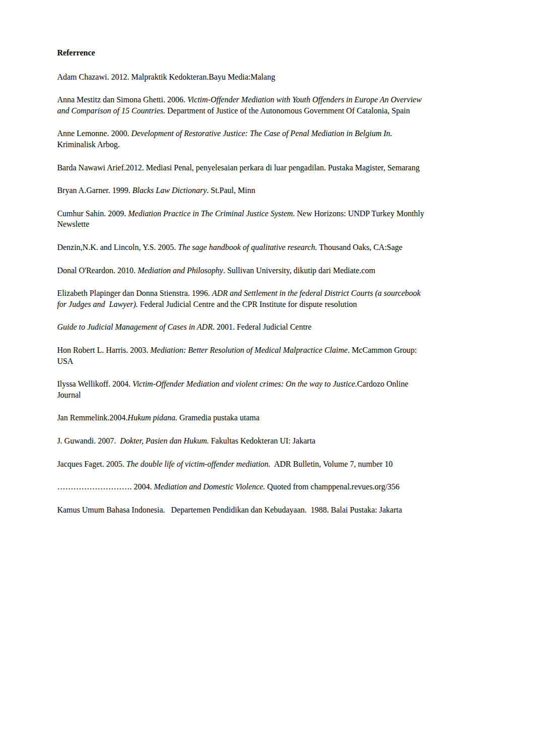Referrence
Adam Chazawi. 2012. Malpraktik Kedokteran.Bayu Media:Malang
Anna Mestitz dan Simona Ghetti. 2006. Victim-Offender Mediation with Youth Offenders in Europe An Overview and Comparison of 15 Countries. Department of Justice of the Autonomous Government Of Catalonia, Spain
Anne Lemonne. 2000. Development of Restorative Justice: The Case of Penal Mediation in Belgium In. Kriminalisk Arbog.
Barda Nawawi Arief.2012. Mediasi Penal, penyelesaian perkara di luar pengadilan. Pustaka Magister, Semarang
Bryan A.Garner. 1999. Blacks Law Dictionary. St.Paul, Minn
Cumhur Sahin. 2009. Mediation Practice in The Criminal Justice System. New Horizons: UNDP Turkey Monthly Newslette
Denzin,N.K. and Lincoln, Y.S. 2005. The sage handbook of qualitative research. Thousand Oaks, CA:Sage
Donal O'Reardon. 2010. Mediation and Philosophy. Sullivan University, dikutip dari Mediate.com
Elizabeth Plapinger dan Donna Stienstra. 1996. ADR and Settlement in the federal District Courts (a sourcebook for Judges and Lawyer). Federal Judicial Centre and the CPR Institute for dispute resolution
Guide to Judicial Management of Cases in ADR. 2001. Federal Judicial Centre
Hon Robert L. Harris. 2003. Mediation: Better Resolution of Medical Malpractice Claime. McCammon Group: USA
Ilyssa Wellikoff. 2004. Victim-Offender Mediation and violent crimes: On the way to Justice.Cardozo Online Journal
Jan Remmelink.2004.Hukum pidana. Gramedia pustaka utama
J. Guwandi. 2007. Dokter, Pasien dan Hukum. Fakultas Kedokteran UI: Jakarta
Jacques Faget. 2005. The double life of victim-offender mediation. ADR Bulletin, Volume 7, number 10
………………………. 2004. Mediation and Domestic Violence. Quoted from champpenal.revues.org/356
Kamus Umum Bahasa Indonesia. Departemen Pendidikan dan Kebudayaan. 1988. Balai Pustaka: Jakarta